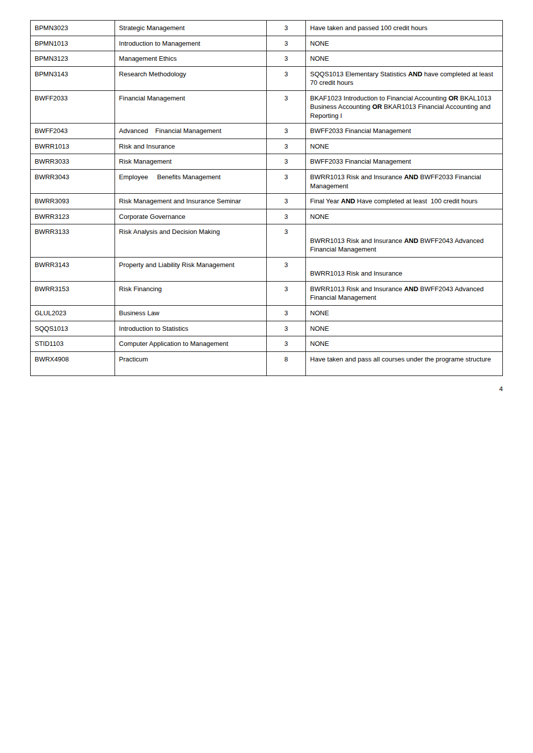| BPMN3023 | Strategic Management | 3 | Have taken and passed 100 credit hours |
| BPMN1013 | Introduction to Management | 3 | NONE |
| BPMN3123 | Management Ethics | 3 | NONE |
| BPMN3143 | Research Methodology | 3 | SQQS1013 Elementary Statistics AND have completed at least 70 credit hours |
| BWFF2033 | Financial Management | 3 | BKAF1023 Introduction to Financial Accounting OR BKAL1013 Business Accounting OR BKAR1013 Financial Accounting and Reporting I |
| BWFF2043 | Advanced Financial Management | 3 | BWFF2033 Financial Management |
| BWRR1013 | Risk and Insurance | 3 | NONE |
| BWRR3033 | Risk Management | 3 | BWFF2033 Financial Management |
| BWRR3043 | Employee Benefits Management | 3 | BWRR1013 Risk and Insurance AND BWFF2033 Financial Management |
| BWRR3093 | Risk Management and Insurance Seminar | 3 | Final Year AND Have completed at least 100 credit hours |
| BWRR3123 | Corporate Governance | 3 | NONE |
| BWRR3133 | Risk Analysis and Decision Making | 3 | BWRR1013 Risk and Insurance AND BWFF2043 Advanced Financial Management |
| BWRR3143 | Property and Liability Risk Management | 3 | BWRR1013 Risk and Insurance |
| BWRR3153 | Risk Financing | 3 | BWRR1013 Risk and Insurance AND BWFF2043 Advanced Financial Management |
| GLUL2023 | Business Law | 3 | NONE |
| SQQS1013 | Introduction to Statistics | 3 | NONE |
| STID1103 | Computer Application to Management | 3 | NONE |
| BWRX4908 | Practicum | 8 | Have taken and pass all courses under the programe structure |
4